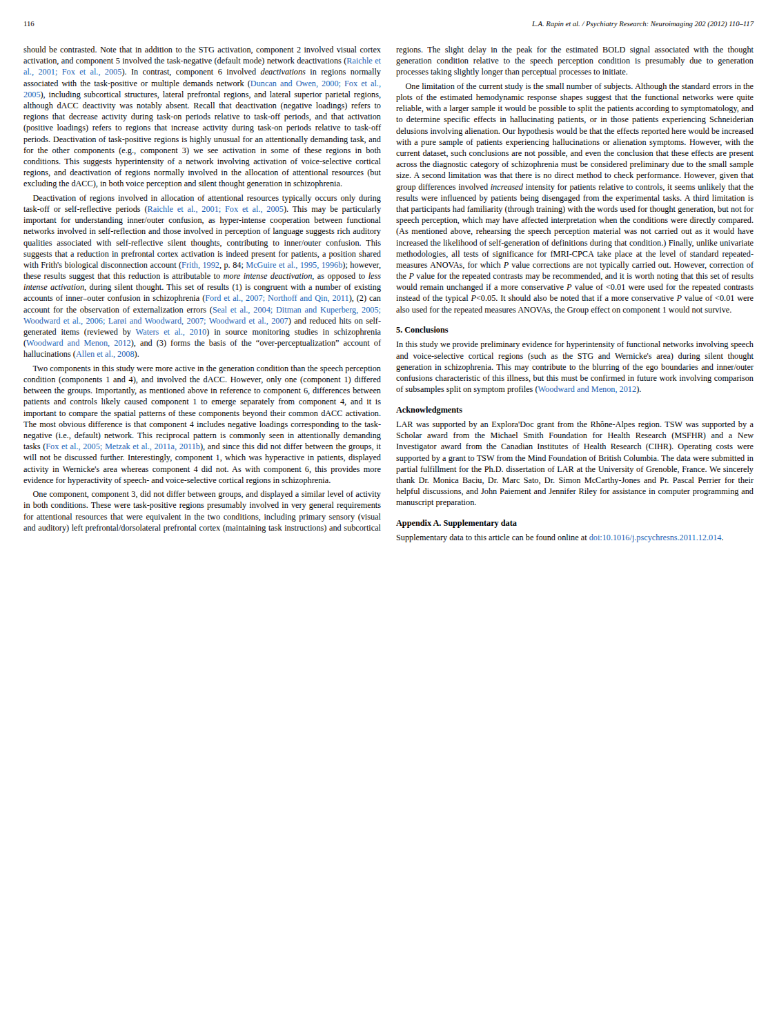116 L.A. Rapin et al. / Psychiatry Research: Neuroimaging 202 (2012) 110–117
should be contrasted. Note that in addition to the STG activation, component 2 involved visual cortex activation, and component 5 involved the task-negative (default mode) network deactivations (Raichle et al., 2001; Fox et al., 2005). In contrast, component 6 involved deactivations in regions normally associated with the task-positive or multiple demands network (Duncan and Owen, 2000; Fox et al., 2005), including subcortical structures, lateral prefrontal regions, and lateral superior parietal regions, although dACC deactivity was notably absent. Recall that deactivation (negative loadings) refers to regions that decrease activity during task-on periods relative to task-off periods, and that activation (positive loadings) refers to regions that increase activity during task-on periods relative to task-off periods. Deactivation of task-positive regions is highly unusual for an attentionally demanding task, and for the other components (e.g., component 3) we see activation in some of these regions in both conditions. This suggests hyperintensity of a network involving activation of voice-selective cortical regions, and deactivation of regions normally involved in the allocation of attentional resources (but excluding the dACC), in both voice perception and silent thought generation in schizophrenia.
Deactivation of regions involved in allocation of attentional resources typically occurs only during task-off or self-reflective periods (Raichle et al., 2001; Fox et al., 2005). This may be particularly important for understanding inner/outer confusion, as hyper-intense cooperation between functional networks involved in self-reflection and those involved in perception of language suggests rich auditory qualities associated with self-reflective silent thoughts, contributing to inner/outer confusion. This suggests that a reduction in prefrontal cortex activation is indeed present for patients, a position shared with Frith's biological disconnection account (Frith, 1992, p. 84; McGuire et al., 1995, 1996b); however, these results suggest that this reduction is attributable to more intense deactivation, as opposed to less intense activation, during silent thought. This set of results (1) is congruent with a number of existing accounts of inner–outer confusion in schizophrenia (Ford et al., 2007; Northoff and Qin, 2011), (2) can account for the observation of externalization errors (Seal et al., 2004; Ditman and Kuperberg, 2005; Woodward et al., 2006; Larøi and Woodward, 2007; Woodward et al., 2007) and reduced hits on self-generated items (reviewed by Waters et al., 2010) in source monitoring studies in schizophrenia (Woodward and Menon, 2012), and (3) forms the basis of the “over-perceptualization” account of hallucinations (Allen et al., 2008).
Two components in this study were more active in the generation condition than the speech perception condition (components 1 and 4), and involved the dACC. However, only one (component 1) differed between the groups. Importantly, as mentioned above in reference to component 6, differences between patients and controls likely caused component 1 to emerge separately from component 4, and it is important to compare the spatial patterns of these components beyond their common dACC activation. The most obvious difference is that component 4 includes negative loadings corresponding to the task-negative (i.e., default) network. This reciprocal pattern is commonly seen in attentionally demanding tasks (Fox et al., 2005; Metzak et al., 2011a, 2011b), and since this did not differ between the groups, it will not be discussed further. Interestingly, component 1, which was hyperactive in patients, displayed activity in Wernicke's area whereas component 4 did not. As with component 6, this provides more evidence for hyperactivity of speech- and voice-selective cortical regions in schizophrenia.
One component, component 3, did not differ between groups, and displayed a similar level of activity in both conditions. These were task-positive regions presumably involved in very general requirements for attentional resources that were equivalent in the two conditions, including primary sensory (visual and auditory) left prefrontal/dorsolateral prefrontal cortex (maintaining task instructions) and subcortical regions. The slight delay in the peak for the estimated BOLD signal associated with the thought generation condition relative to the speech perception condition is presumably due to generation processes taking slightly longer than perceptual processes to initiate.
One limitation of the current study is the small number of subjects. Although the standard errors in the plots of the estimated hemodynamic response shapes suggest that the functional networks were quite reliable, with a larger sample it would be possible to split the patients according to symptomatology, and to determine specific effects in hallucinating patients, or in those patients experiencing Schneiderian delusions involving alienation. Our hypothesis would be that the effects reported here would be increased with a pure sample of patients experiencing hallucinations or alienation symptoms. However, with the current dataset, such conclusions are not possible, and even the conclusion that these effects are present across the diagnostic category of schizophrenia must be considered preliminary due to the small sample size. A second limitation was that there is no direct method to check performance. However, given that group differences involved increased intensity for patients relative to controls, it seems unlikely that the results were influenced by patients being disengaged from the experimental tasks. A third limitation is that participants had familiarity (through training) with the words used for thought generation, but not for speech perception, which may have affected interpretation when the conditions were directly compared. (As mentioned above, rehearsing the speech perception material was not carried out as it would have increased the likelihood of self-generation of definitions during that condition.) Finally, unlike univariate methodologies, all tests of significance for fMRI-CPCA take place at the level of standard repeated-measures ANOVAs, for which P value corrections are not typically carried out. However, correction of the P value for the repeated contrasts may be recommended, and it is worth noting that this set of results would remain unchanged if a more conservative P value of <0.01 were used for the repeated contrasts instead of the typical P<0.05. It should also be noted that if a more conservative P value of <0.01 were also used for the repeated measures ANOVAs, the Group effect on component 1 would not survive.
5. Conclusions
In this study we provide preliminary evidence for hyperintensity of functional networks involving speech and voice-selective cortical regions (such as the STG and Wernicke's area) during silent thought generation in schizophrenia. This may contribute to the blurring of the ego boundaries and inner/outer confusions characteristic of this illness, but this must be confirmed in future work involving comparison of subsamples split on symptom profiles (Woodward and Menon, 2012).
Acknowledgments
LAR was supported by an Explora'Doc grant from the Rhône-Alpes region. TSW was supported by a Scholar award from the Michael Smith Foundation for Health Research (MSFHR) and a New Investigator award from the Canadian Institutes of Health Research (CIHR). Operating costs were supported by a grant to TSW from the Mind Foundation of British Columbia. The data were submitted in partial fulfillment for the Ph.D. dissertation of LAR at the University of Grenoble, France. We sincerely thank Dr. Monica Baciu, Dr. Marc Sato, Dr. Simon McCarthy-Jones and Pr. Pascal Perrier for their helpful discussions, and John Paiement and Jennifer Riley for assistance in computer programming and manuscript preparation.
Appendix A. Supplementary data
Supplementary data to this article can be found online at doi:10.1016/j.pscychresns.2011.12.014.